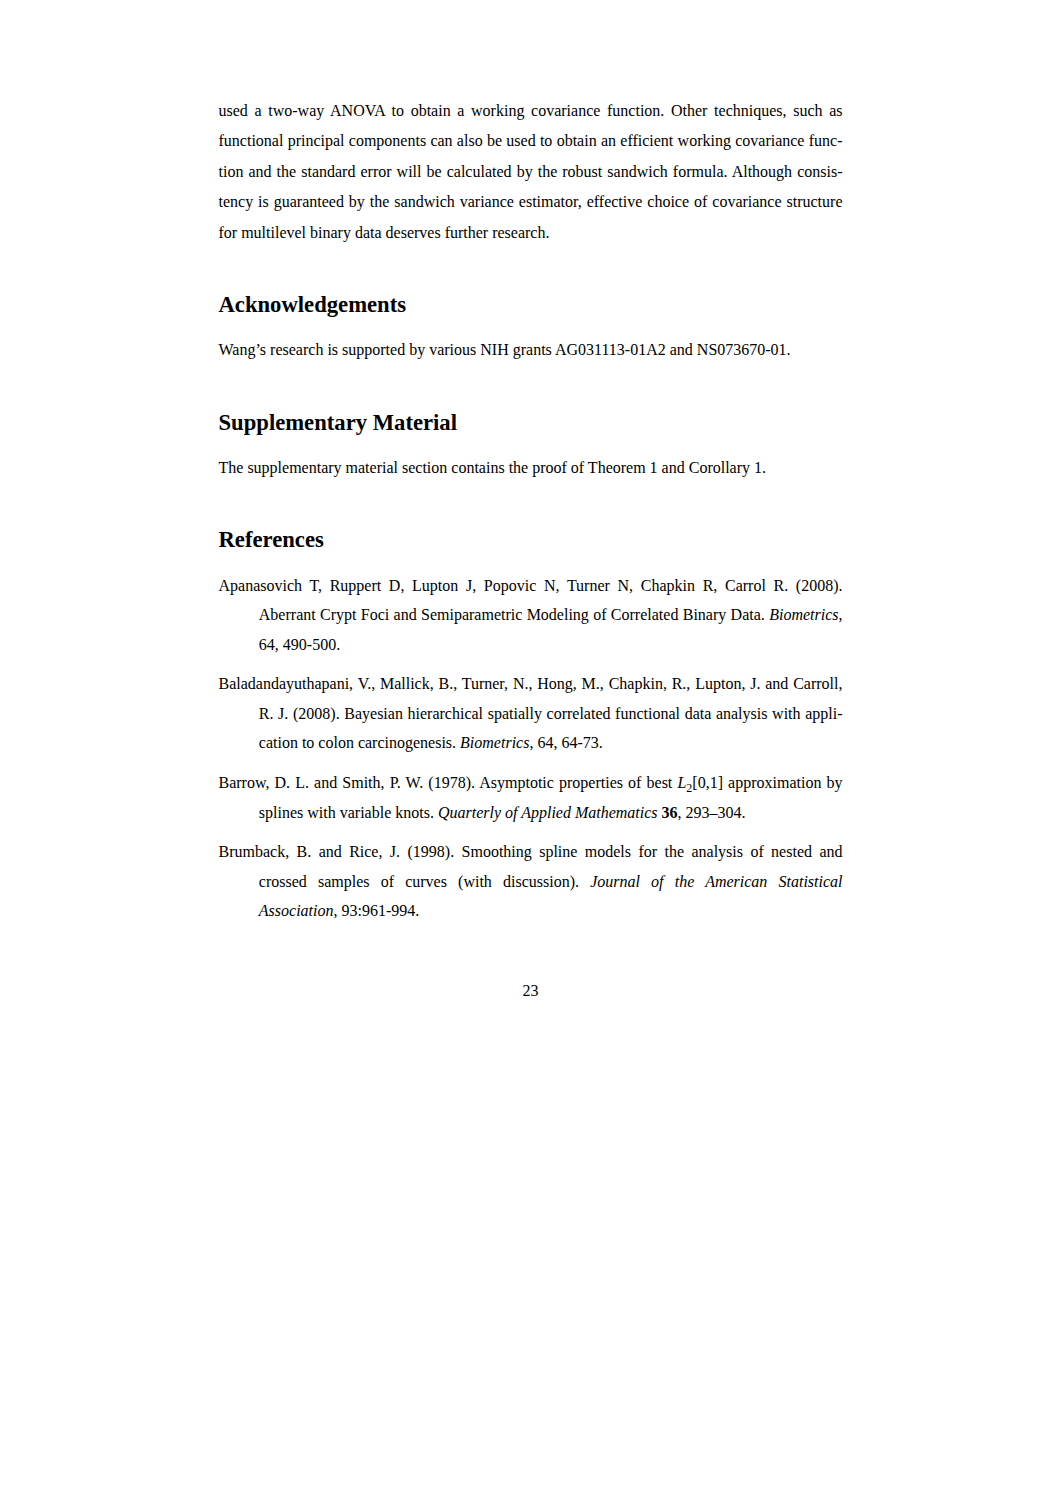used a two-way ANOVA to obtain a working covariance function. Other techniques, such as functional principal components can also be used to obtain an efficient working covariance function and the standard error will be calculated by the robust sandwich formula. Although consistency is guaranteed by the sandwich variance estimator, effective choice of covariance structure for multilevel binary data deserves further research.
Acknowledgements
Wang’s research is supported by various NIH grants AG031113-01A2 and NS073670-01.
Supplementary Material
The supplementary material section contains the proof of Theorem 1 and Corollary 1.
References
Apanasovich T, Ruppert D, Lupton J, Popovic N, Turner N, Chapkin R, Carrol R. (2008). Aberrant Crypt Foci and Semiparametric Modeling of Correlated Binary Data. Biometrics, 64, 490-500.
Baladandayuthapani, V., Mallick, B., Turner, N., Hong, M., Chapkin, R., Lupton, J. and Carroll, R. J. (2008). Bayesian hierarchical spatially correlated functional data analysis with application to colon carcinogenesis. Biometrics, 64, 64-73.
Barrow, D. L. and Smith, P. W. (1978). Asymptotic properties of best L2[0,1] approximation by splines with variable knots. Quarterly of Applied Mathematics 36, 293–304.
Brumback, B. and Rice, J. (1998). Smoothing spline models for the analysis of nested and crossed samples of curves (with discussion). Journal of the American Statistical Association, 93:961-994.
23